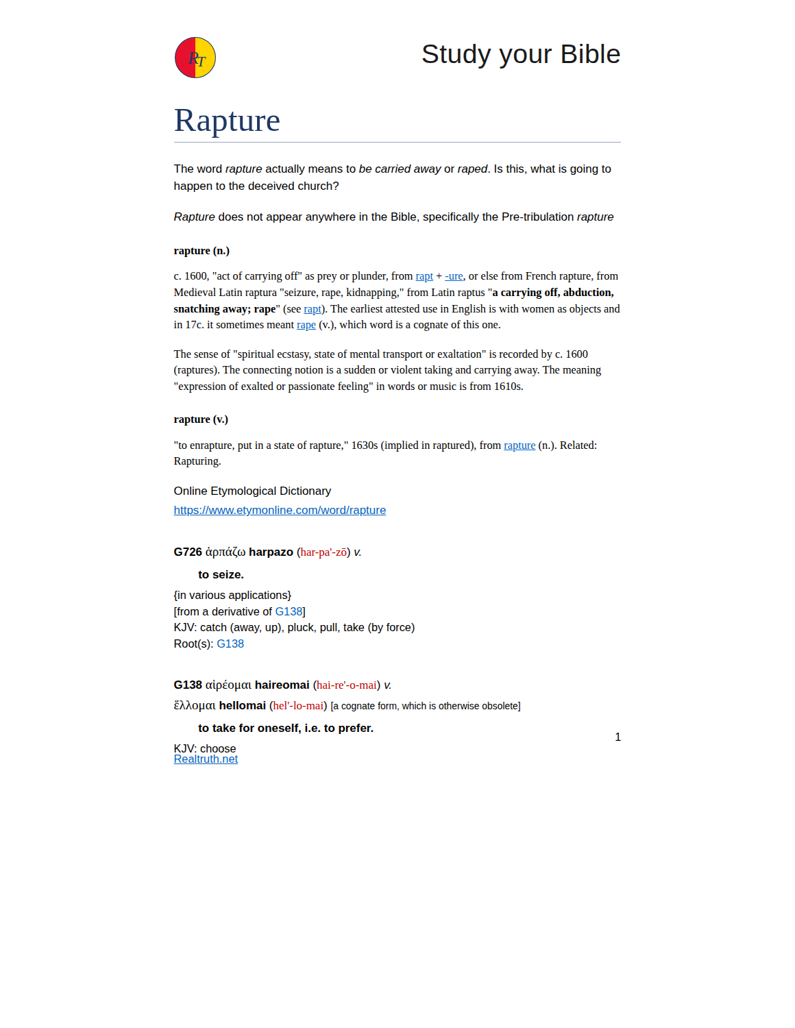R T
Study your Bible
Rapture
The word rapture actually means to be carried away or raped. Is this, what is going to happen to the deceived church?
Rapture does not appear anywhere in the Bible, specifically the Pre-tribulation rapture
rapture (n.)
c. 1600, "act of carrying off" as prey or plunder, from rapt + -ure, or else from French rapture, from Medieval Latin raptura "seizure, rape, kidnapping," from Latin raptus "a carrying off, abduction, snatching away; rape" (see rapt). The earliest attested use in English is with women as objects and in 17c. it sometimes meant rape (v.), which word is a cognate of this one.
The sense of "spiritual ecstasy, state of mental transport or exaltation" is recorded by c. 1600 (raptures). The connecting notion is a sudden or violent taking and carrying away. The meaning "expression of exalted or passionate feeling" in words or music is from 1610s.
rapture (v.)
"to enrapture, put in a state of rapture," 1630s (implied in raptured), from rapture (n.). Related: Rapturing.
Online Etymological Dictionary
https://www.etymonline.com/word/rapture
G726 ἁρπάζω harpazo (har-pa'-zō) v.
to seize.
{in various applications}
[from a derivative of G138]
KJV: catch (away, up), pluck, pull, take (by force)
Root(s): G138
G138 αἱρέομαι haireomai (hai-re'-o-mai) v.
ἕλλομαι hellomai (hel'-lo-mai) [a cognate form, which is otherwise obsolete]
to take for oneself, i.e. to prefer.
KJV: choose
1
Realtruth.net